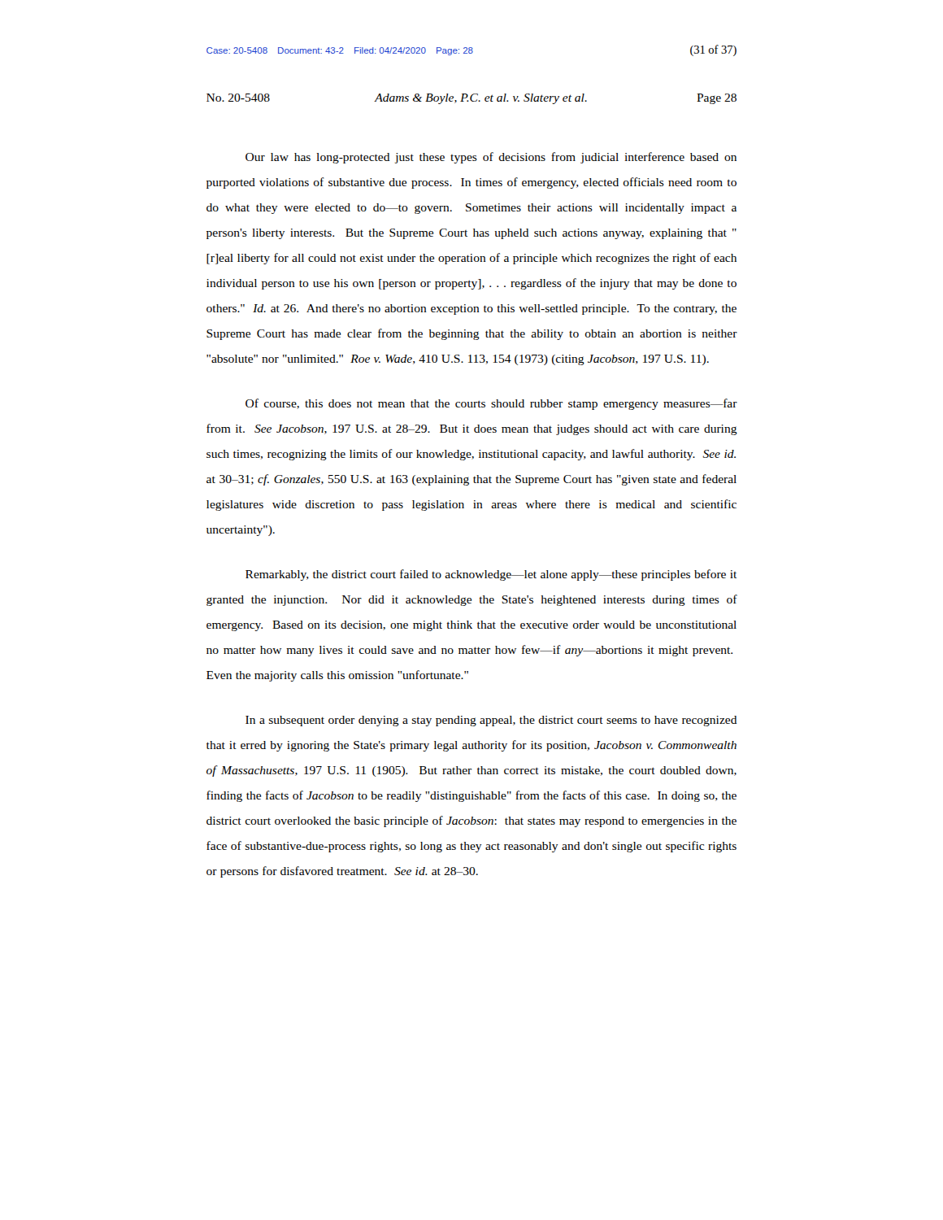Case: 20-5408 Document: 43-2 Filed: 04/24/2020 Page: 28 (31 of 37)
No. 20-5408 Adams & Boyle, P.C. et al. v. Slatery et al. Page 28
Our law has long-protected just these types of decisions from judicial interference based on purported violations of substantive due process. In times of emergency, elected officials need room to do what they were elected to do—to govern. Sometimes their actions will incidentally impact a person's liberty interests. But the Supreme Court has upheld such actions anyway, explaining that "[r]eal liberty for all could not exist under the operation of a principle which recognizes the right of each individual person to use his own [person or property], . . . regardless of the injury that may be done to others." Id. at 26. And there's no abortion exception to this well-settled principle. To the contrary, the Supreme Court has made clear from the beginning that the ability to obtain an abortion is neither "absolute" nor "unlimited." Roe v. Wade, 410 U.S. 113, 154 (1973) (citing Jacobson, 197 U.S. 11).
Of course, this does not mean that the courts should rubber stamp emergency measures—far from it. See Jacobson, 197 U.S. at 28–29. But it does mean that judges should act with care during such times, recognizing the limits of our knowledge, institutional capacity, and lawful authority. See id. at 30–31; cf. Gonzales, 550 U.S. at 163 (explaining that the Supreme Court has "given state and federal legislatures wide discretion to pass legislation in areas where there is medical and scientific uncertainty").
Remarkably, the district court failed to acknowledge—let alone apply—these principles before it granted the injunction. Nor did it acknowledge the State's heightened interests during times of emergency. Based on its decision, one might think that the executive order would be unconstitutional no matter how many lives it could save and no matter how few—if any—abortions it might prevent. Even the majority calls this omission "unfortunate."
In a subsequent order denying a stay pending appeal, the district court seems to have recognized that it erred by ignoring the State's primary legal authority for its position, Jacobson v. Commonwealth of Massachusetts, 197 U.S. 11 (1905). But rather than correct its mistake, the court doubled down, finding the facts of Jacobson to be readily "distinguishable" from the facts of this case. In doing so, the district court overlooked the basic principle of Jacobson: that states may respond to emergencies in the face of substantive-due-process rights, so long as they act reasonably and don't single out specific rights or persons for disfavored treatment. See id. at 28–30.